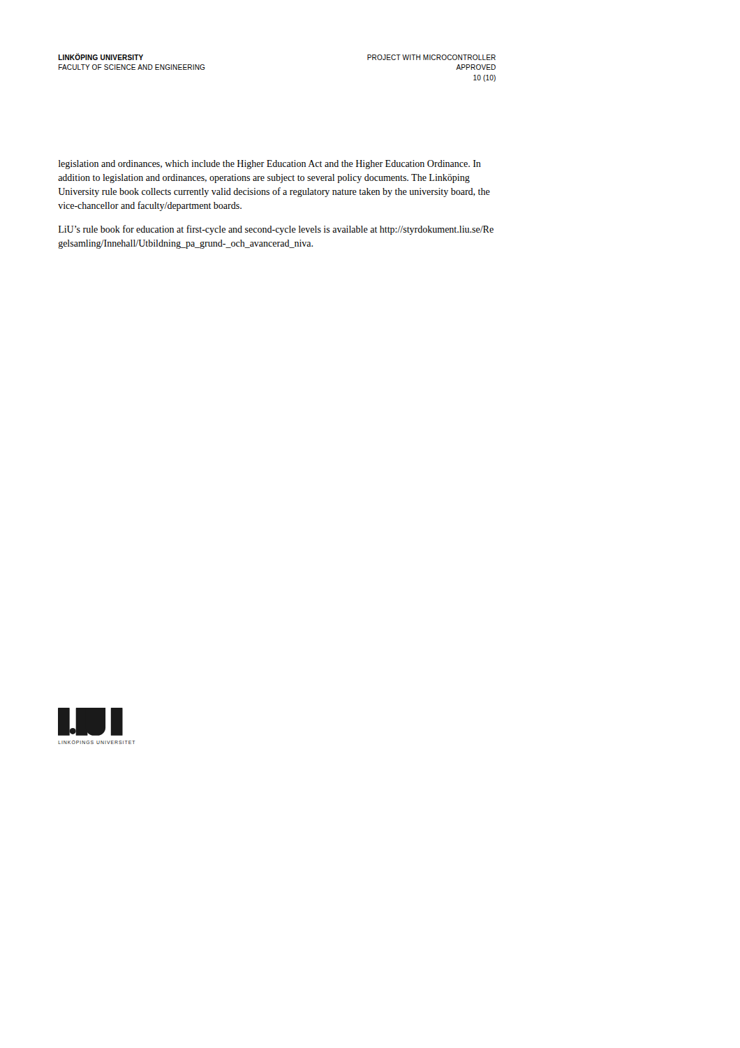LINKÖPING UNIVERSITY
FACULTY OF SCIENCE AND ENGINEERING
PROJECT WITH MICROCONTROLLER
APPROVED
10 (10)
legislation and ordinances, which include the Higher Education Act and the Higher Education Ordinance. In addition to legislation and ordinances, operations are subject to several policy documents. The Linköping University rule book collects currently valid decisions of a regulatory nature taken by the university board, the vice-chancellor and faculty/department boards.
LiU’s rule book for education at first-cycle and second-cycle levels is available at http://styrdokument.liu.se/Regelsamling/Innehall/Utbildning_pa_grund-_och_avancerad_niva.
LINKÖPINGS UNIVERSITET